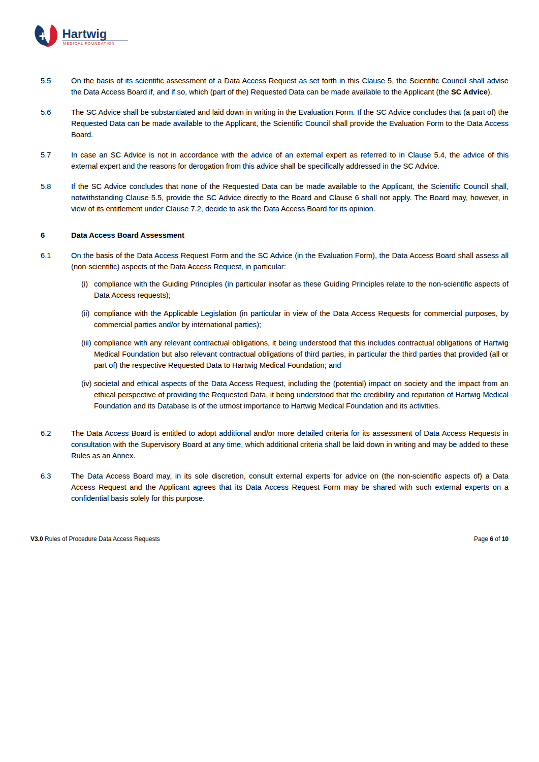Hartwig MEDICAL FOUNDATION
5.5
On the basis of its scientific assessment of a Data Access Request as set forth in this Clause 5, the Scientific Council shall advise the Data Access Board if, and if so, which (part of the) Requested Data can be made available to the Applicant (the SC Advice).
5.6
The SC Advice shall be substantiated and laid down in writing in the Evaluation Form. If the SC Advice concludes that (a part of) the Requested Data can be made available to the Applicant, the Scientific Council shall provide the Evaluation Form to the Data Access Board.
5.7
In case an SC Advice is not in accordance with the advice of an external expert as referred to in Clause 5.4, the advice of this external expert and the reasons for derogation from this advice shall be specifically addressed in the SC Advice.
5.8
If the SC Advice concludes that none of the Requested Data can be made available to the Applicant, the Scientific Council shall, notwithstanding Clause 5.5, provide the SC Advice directly to the Board and Clause 6 shall not apply. The Board may, however, in view of its entitlement under Clause 7.2, decide to ask the Data Access Board for its opinion.
6
Data Access Board Assessment
6.1
On the basis of the Data Access Request Form and the SC Advice (in the Evaluation Form), the Data Access Board shall assess all (non-scientific) aspects of the Data Access Request, in particular:
(i) compliance with the Guiding Principles (in particular insofar as these Guiding Principles relate to the non-scientific aspects of Data Access requests);
(ii) compliance with the Applicable Legislation (in particular in view of the Data Access Requests for commercial purposes, by commercial parties and/or by international parties);
(iii) compliance with any relevant contractual obligations, it being understood that this includes contractual obligations of Hartwig Medical Foundation but also relevant contractual obligations of third parties, in particular the third parties that provided (all or part of) the respective Requested Data to Hartwig Medical Foundation; and
(iv) societal and ethical aspects of the Data Access Request, including the (potential) impact on society and the impact from an ethical perspective of providing the Requested Data, it being understood that the credibility and reputation of Hartwig Medical Foundation and its Database is of the utmost importance to Hartwig Medical Foundation and its activities.
6.2
The Data Access Board is entitled to adopt additional and/or more detailed criteria for its assessment of Data Access Requests in consultation with the Supervisory Board at any time, which additional criteria shall be laid down in writing and may be added to these Rules as an Annex.
6.3
The Data Access Board may, in its sole discretion, consult external experts for advice on (the non-scientific aspects of) a Data Access Request and the Applicant agrees that its Data Access Request Form may be shared with such external experts on a confidential basis solely for this purpose.
V3.0 Rules of Procedure Data Access Requests
Page 6 of 10